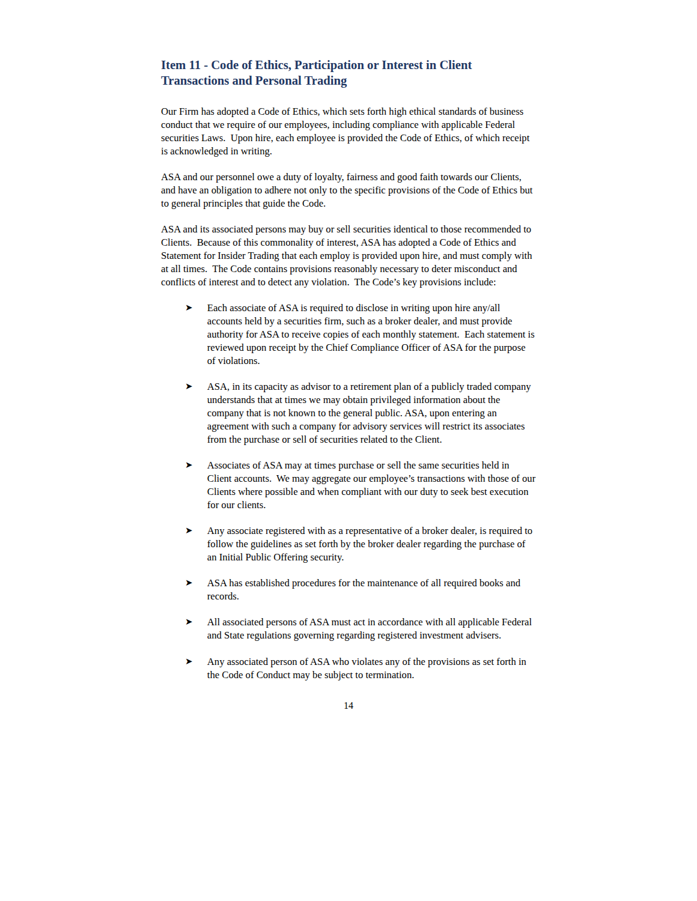Item 11 - Code of Ethics, Participation or Interest in Client Transactions and Personal Trading
Our Firm has adopted a Code of Ethics, which sets forth high ethical standards of business conduct that we require of our employees, including compliance with applicable Federal securities Laws. Upon hire, each employee is provided the Code of Ethics, of which receipt is acknowledged in writing.
ASA and our personnel owe a duty of loyalty, fairness and good faith towards our Clients, and have an obligation to adhere not only to the specific provisions of the Code of Ethics but to general principles that guide the Code.
ASA and its associated persons may buy or sell securities identical to those recommended to Clients. Because of this commonality of interest, ASA has adopted a Code of Ethics and Statement for Insider Trading that each employ is provided upon hire, and must comply with at all times. The Code contains provisions reasonably necessary to deter misconduct and conflicts of interest and to detect any violation. The Code’s key provisions include:
Each associate of ASA is required to disclose in writing upon hire any/all accounts held by a securities firm, such as a broker dealer, and must provide authority for ASA to receive copies of each monthly statement. Each statement is reviewed upon receipt by the Chief Compliance Officer of ASA for the purpose of violations.
ASA, in its capacity as advisor to a retirement plan of a publicly traded company understands that at times we may obtain privileged information about the company that is not known to the general public. ASA, upon entering an agreement with such a company for advisory services will restrict its associates from the purchase or sell of securities related to the Client.
Associates of ASA may at times purchase or sell the same securities held in Client accounts. We may aggregate our employee’s transactions with those of our Clients where possible and when compliant with our duty to seek best execution for our clients.
Any associate registered with as a representative of a broker dealer, is required to follow the guidelines as set forth by the broker dealer regarding the purchase of an Initial Public Offering security.
ASA has established procedures for the maintenance of all required books and records.
All associated persons of ASA must act in accordance with all applicable Federal and State regulations governing regarding registered investment advisers.
Any associated person of ASA who violates any of the provisions as set forth in the Code of Conduct may be subject to termination.
14